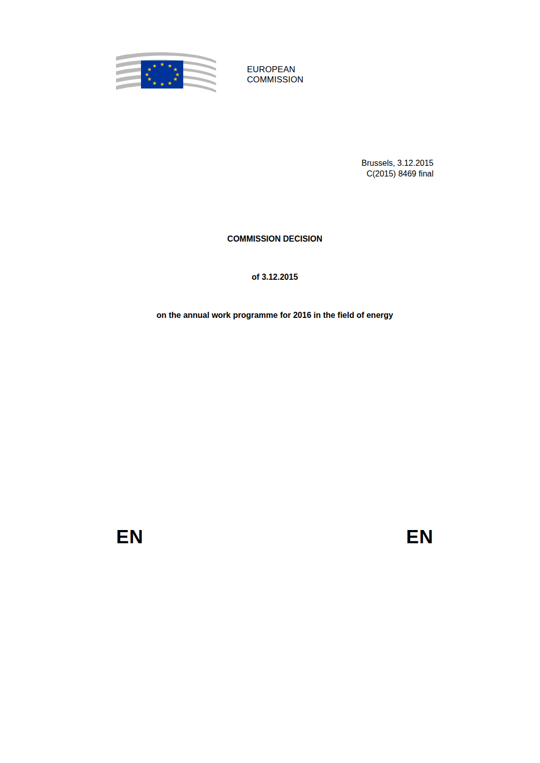★ ★ ★ ★ ★ ★ ★ ★ ★ ★ ★ ★
EUROPEAN
COMMISSION
Brussels, 3.12.2015
C(2015) 8469 final
COMMISSION DECISION
of 3.12.2015
on the annual work programme for 2016 in the field of energy
EN EN